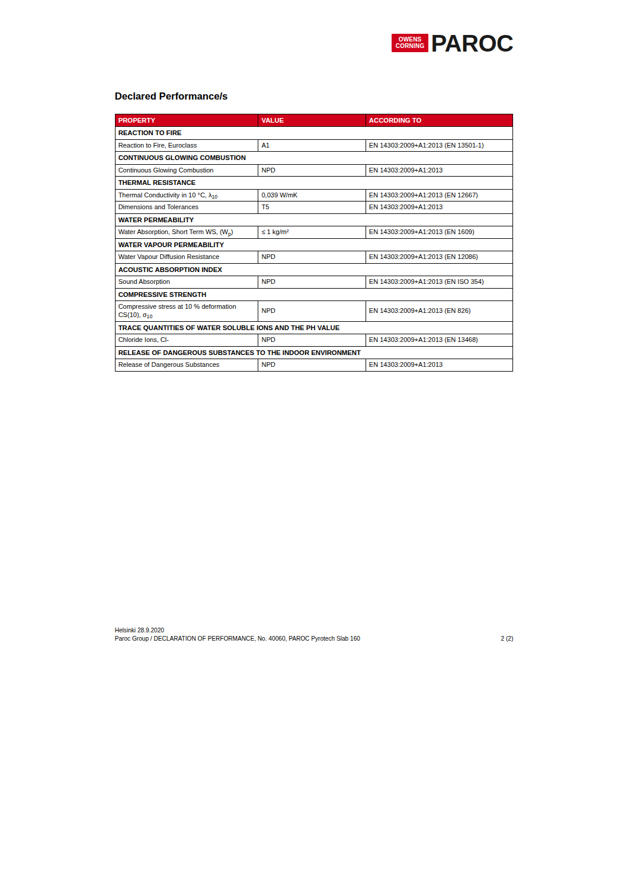OWENS CORNING
PAROC
Declared Performance/s
| PROPERTY | VALUE | ACCORDING TO |
| --- | --- | --- |
| REACTION TO FIRE |
| Reaction to Fire, Euroclass | A1 | EN 14303:2009+A1:2013 (EN 13501-1) |
| CONTINUOUS GLOWING COMBUSTION |
| Continuous Glowing Combustion | NPD | EN 14303:2009+A1:2013 |
| THERMAL RESISTANCE |
| Thermal Conductivity in 10 °C, λ 10 | 0,039 W/mK | EN 14303:2009+A1:2013 (EN 12667) |
| Dimensions and Tolerances | T5 | EN 14303:2009+A1:2013 |
| WATER PERMEABILITY |
| Water Absorption, Short Term WS, (W p ) | ≤ 1 kg/m² | EN 14303:2009+A1:2013 (EN 1609) |
| WATER VAPOUR PERMEABILITY |
| Water Vapour Diffusion Resistance | NPD | EN 14303:2009+A1:2013 (EN 12086) |
| ACOUSTIC ABSORPTION INDEX |
| Sound Absorption | NPD | EN 14303:2009+A1:2013 (EN ISO 354) |
| COMPRESSIVE STRENGTH |
| Compressive stress at 10 % deformation CS(10), σ 10 | NPD | EN 14303:2009+A1:2013 (EN 826) |
| TRACE QUANTITIES OF WATER SOLUBLE IONS AND THE PH VALUE |
| Chloride Ions, Cl- | NPD | EN 14303:2009+A1:2013 (EN 13468) |
| RELEASE OF DANGEROUS SUBSTANCES TO THE INDOOR ENVIRONMENT |
| Release of Dangerous Substances | NPD | EN 14303:2009+A1:2013 |
Helsinki 28.9.2020 Paroc Group / DECLARATION OF PERFORMANCE, No. 40060, PAROC Pyrotech Slab 160
2 (2)